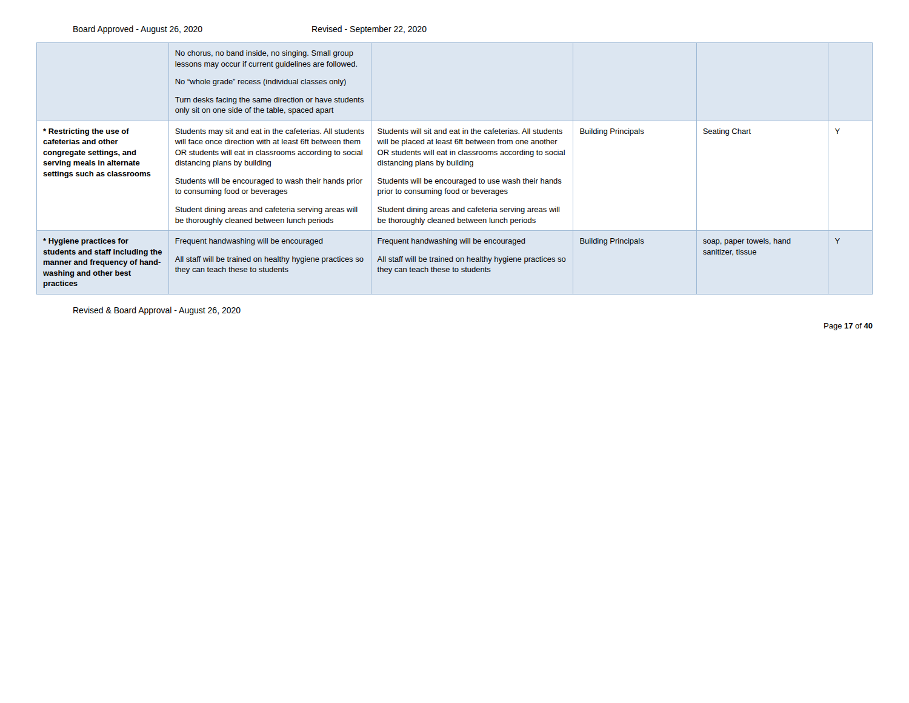Board Approved - August 26, 2020 Revised - September 22, 2020
| | No chorus, no band inside, no singing. Small group lessons may occur if current guidelines are followed. No “whole grade” recess (individual classes only) Turn desks facing the same direction or have students only sit on one side of the table, spaced apart | | | | |
| * Restricting the use of cafeterias and other congregate settings, and serving meals in alternate settings such as classrooms | Students may sit and eat in the cafeterias. All students will face once direction with at least 6ft between them OR students will eat in classrooms according to social distancing plans by building Students will be encouraged to wash their hands prior to consuming food or beverages Student dining areas and cafeteria serving areas will be thoroughly cleaned between lunch periods | Students will sit and eat in the cafeterias. All students will be placed at least 6ft between from one another OR students will eat in classrooms according to social distancing plans by building Students will be encouraged to use wash their hands prior to consuming food or beverages Student dining areas and cafeteria serving areas will be thoroughly cleaned between lunch periods | Building Principals | Seating Chart | Y |
| * Hygiene practices for students and staff including the manner and frequency of hand-washing and other best practices | Frequent handwashing will be encouraged All staff will be trained on healthy hygiene practices so they can teach these to students | Frequent handwashing will be encouraged All staff will be trained on healthy hygiene practices so they can teach these to students | Building Principals | soap, paper towels, hand sanitizer, tissue | Y |
Revised & Board Approval - August 26, 2020
Page 17 of 40